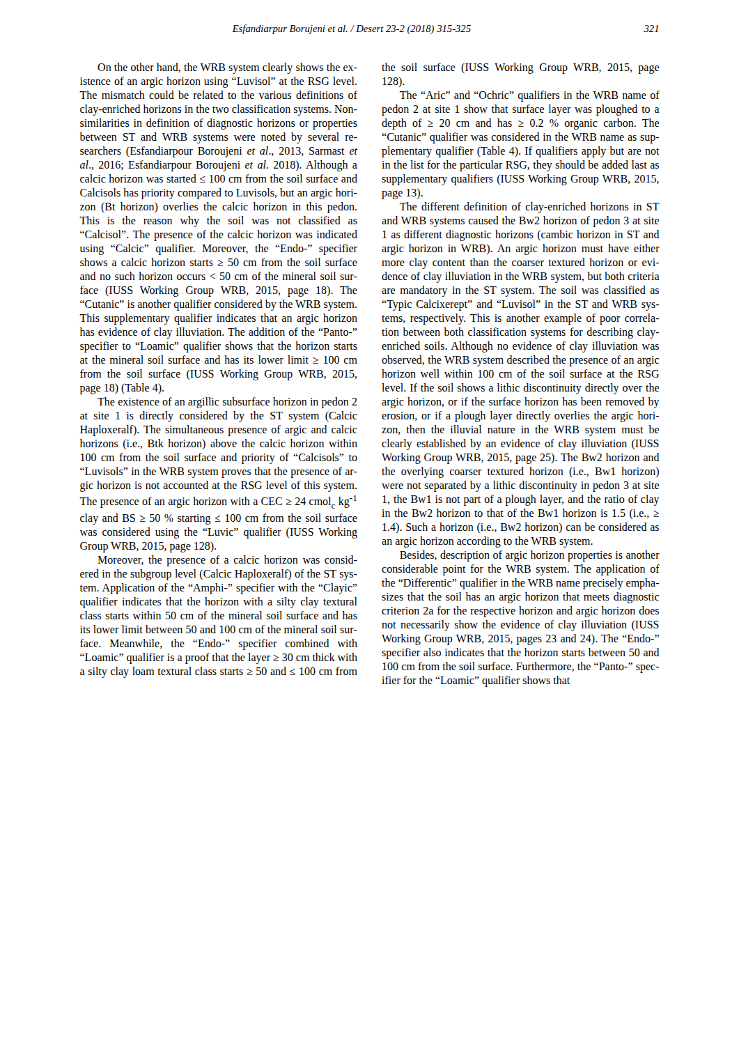Esfandiarpur Borujeni et al. / Desert 23-2 (2018) 315-325
321
On the other hand, the WRB system clearly shows the existence of an argic horizon using “Luvisol” at the RSG level. The mismatch could be related to the various definitions of clay-enriched horizons in the two classification systems. Non-similarities in definition of diagnostic horizons or properties between ST and WRB systems were noted by several researchers (Esfandiarpour Boroujeni et al., 2013, Sarmast et al., 2016; Esfandiarpour Boroujeni et al. 2018). Although a calcic horizon was started ≤ 100 cm from the soil surface and Calcisols has priority compared to Luvisols, but an argic horizon (Bt horizon) overlies the calcic horizon in this pedon. This is the reason why the soil was not classified as “Calcisol”. The presence of the calcic horizon was indicated using “Calcic” qualifier. Moreover, the “Endo-” specifier shows a calcic horizon starts ≥ 50 cm from the soil surface and no such horizon occurs < 50 cm of the mineral soil surface (IUSS Working Group WRB, 2015, page 18). The “Cutanic” is another qualifier considered by the WRB system. This supplementary qualifier indicates that an argic horizon has evidence of clay illuviation. The addition of the “Panto-” specifier to “Loamic” qualifier shows that the horizon starts at the mineral soil surface and has its lower limit ≥ 100 cm from the soil surface (IUSS Working Group WRB, 2015, page 18) (Table 4).
The existence of an argillic subsurface horizon in pedon 2 at site 1 is directly considered by the ST system (Calcic Haploxeralf). The simultaneous presence of argic and calcic horizons (i.e., Btk horizon) above the calcic horizon within 100 cm from the soil surface and priority of “Calcisols” to “Luvisols” in the WRB system proves that the presence of argic horizon is not accounted at the RSG level of this system. The presence of an argic horizon with a CEC ≥ 24 cmolc kg-1 clay and BS ≥ 50 % starting ≤ 100 cm from the soil surface was considered using the “Luvic” qualifier (IUSS Working Group WRB, 2015, page 128).
Moreover, the presence of a calcic horizon was considered in the subgroup level (Calcic Haploxeralf) of the ST system. Application of the “Amphi-” specifier with the “Clayic” qualifier indicates that the horizon with a silty clay textural class starts within 50 cm of the mineral soil surface and has its lower limit between 50 and 100 cm of the mineral soil surface. Meanwhile, the “Endo-” specifier combined with “Loamic” qualifier is a proof that the layer ≥ 30 cm thick with a silty clay loam textural class starts ≥ 50 and ≤ 100 cm from the soil surface (IUSS Working Group WRB, 2015, page 128).
The “Aric” and “Ochric” qualifiers in the WRB name of pedon 2 at site 1 show that surface layer was ploughed to a depth of ≥ 20 cm and has ≥ 0.2 % organic carbon. The “Cutanic” qualifier was considered in the WRB name as supplementary qualifier (Table 4). If qualifiers apply but are not in the list for the particular RSG, they should be added last as supplementary qualifiers (IUSS Working Group WRB, 2015, page 13).
The different definition of clay-enriched horizons in ST and WRB systems caused the Bw2 horizon of pedon 3 at site 1 as different diagnostic horizons (cambic horizon in ST and argic horizon in WRB). An argic horizon must have either more clay content than the coarser textured horizon or evidence of clay illuviation in the WRB system, but both criteria are mandatory in the ST system. The soil was classified as “Typic Calcixerept” and “Luvisol” in the ST and WRB systems, respectively. This is another example of poor correlation between both classification systems for describing clay-enriched soils. Although no evidence of clay illuviation was observed, the WRB system described the presence of an argic horizon well within 100 cm of the soil surface at the RSG level. If the soil shows a lithic discontinuity directly over the argic horizon, or if the surface horizon has been removed by erosion, or if a plough layer directly overlies the argic horizon, then the illuvial nature in the WRB system must be clearly established by an evidence of clay illuviation (IUSS Working Group WRB, 2015, page 25). The Bw2 horizon and the overlying coarser textured horizon (i.e., Bw1 horizon) were not separated by a lithic discontinuity in pedon 3 at site 1, the Bw1 is not part of a plough layer, and the ratio of clay in the Bw2 horizon to that of the Bw1 horizon is 1.5 (i.e., ≥ 1.4). Such a horizon (i.e., Bw2 horizon) can be considered as an argic horizon according to the WRB system.
Besides, description of argic horizon properties is another considerable point for the WRB system. The application of the “Differentic” qualifier in the WRB name precisely emphasizes that the soil has an argic horizon that meets diagnostic criterion 2a for the respective horizon and argic horizon does not necessarily show the evidence of clay illuviation (IUSS Working Group WRB, 2015, pages 23 and 24). The “Endo-” specifier also indicates that the horizon starts between 50 and 100 cm from the soil surface. Furthermore, the “Panto-” specifier for the “Loamic” qualifier shows that